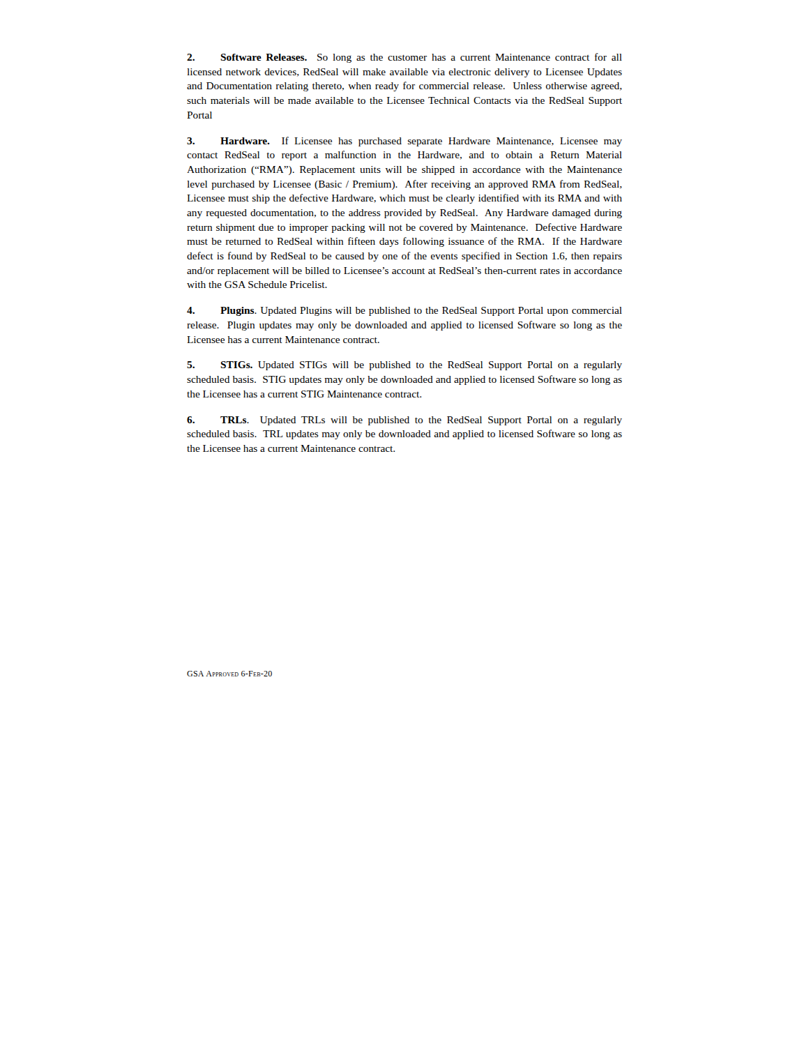2. Software Releases. So long as the customer has a current Maintenance contract for all licensed network devices, RedSeal will make available via electronic delivery to Licensee Updates and Documentation relating thereto, when ready for commercial release. Unless otherwise agreed, such materials will be made available to the Licensee Technical Contacts via the RedSeal Support Portal
3. Hardware. If Licensee has purchased separate Hardware Maintenance, Licensee may contact RedSeal to report a malfunction in the Hardware, and to obtain a Return Material Authorization (“RMA”). Replacement units will be shipped in accordance with the Maintenance level purchased by Licensee (Basic / Premium). After receiving an approved RMA from RedSeal, Licensee must ship the defective Hardware, which must be clearly identified with its RMA and with any requested documentation, to the address provided by RedSeal. Any Hardware damaged during return shipment due to improper packing will not be covered by Maintenance. Defective Hardware must be returned to RedSeal within fifteen days following issuance of the RMA. If the Hardware defect is found by RedSeal to be caused by one of the events specified in Section 1.6, then repairs and/or replacement will be billed to Licensee’s account at RedSeal’s then-current rates in accordance with the GSA Schedule Pricelist.
4. Plugins. Updated Plugins will be published to the RedSeal Support Portal upon commercial release. Plugin updates may only be downloaded and applied to licensed Software so long as the Licensee has a current Maintenance contract.
5. STIGs. Updated STIGs will be published to the RedSeal Support Portal on a regularly scheduled basis. STIG updates may only be downloaded and applied to licensed Software so long as the Licensee has a current STIG Maintenance contract.
6. TRLs. Updated TRLs will be published to the RedSeal Support Portal on a regularly scheduled basis. TRL updates may only be downloaded and applied to licensed Software so long as the Licensee has a current Maintenance contract.
GSA Approved 6-Feb-20